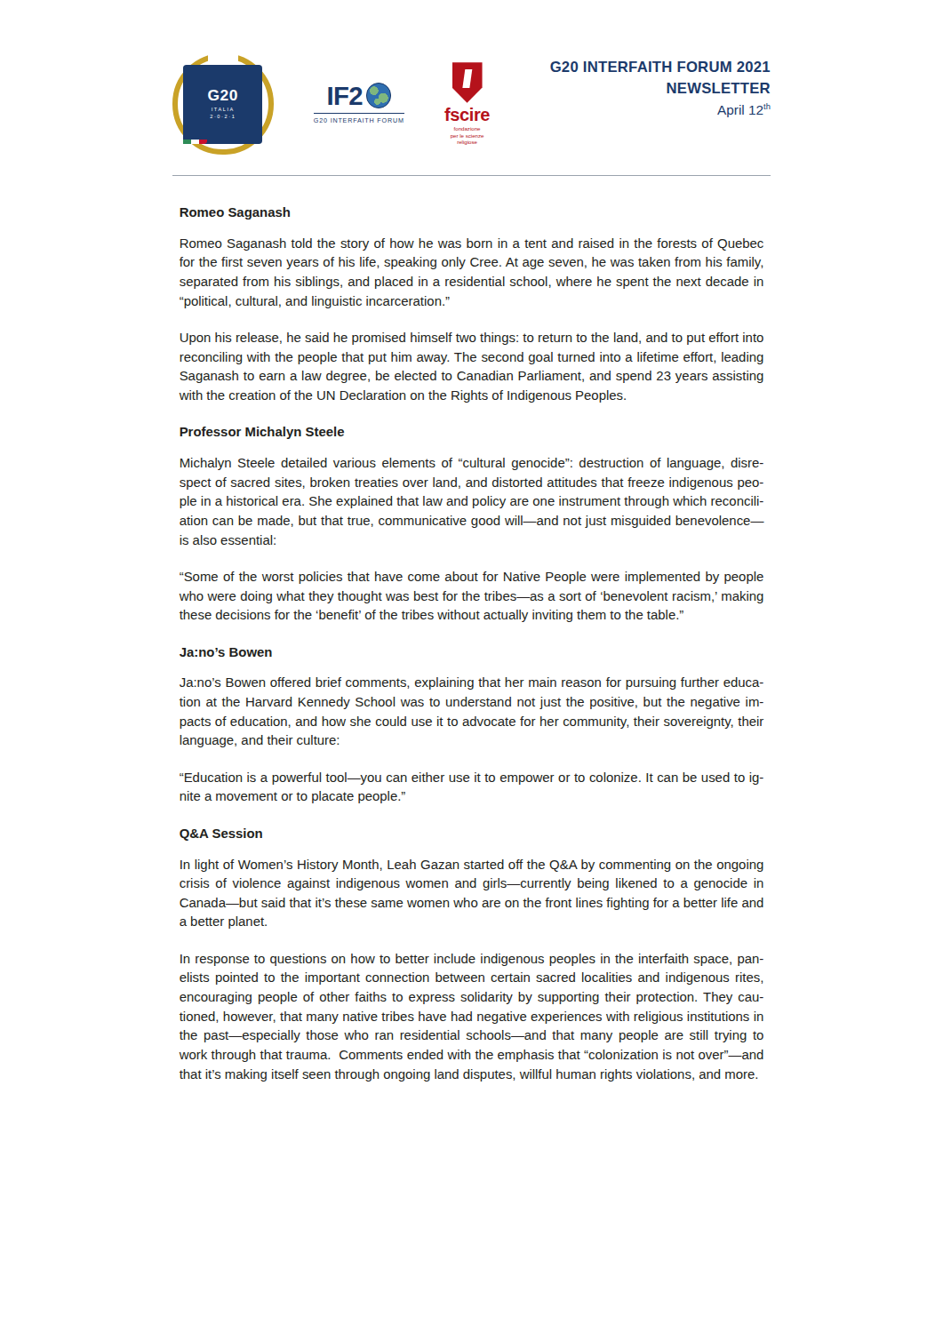G20
Italia
2·0·2·1
IF2
G20 Interfaith Forum
fscire
fondazione
per le scienze
religiose
G20 INTERFAITH FORUM 2021
NEWSLETTER
April 12th
Romeo Saganash
Romeo Saganash told the story of how he was born in a tent and raised in the forests of Quebec for the first seven years of his life, speaking only Cree. At age seven, he was taken from his family, separated from his siblings, and placed in a residential school, where he spent the next decade in “political, cultural, and linguistic incarceration.”
Upon his release, he said he promised himself two things: to return to the land, and to put effort into reconciling with the people that put him away. The second goal turned into a lifetime effort, leading Saganash to earn a law degree, be elected to Canadian Parliament, and spend 23 years assisting with the creation of the UN Declaration on the Rights of Indigenous Peoples.
Professor Michalyn Steele
Michalyn Steele detailed various elements of “cultural genocide”: destruction of language, disrespect of sacred sites, broken treaties over land, and distorted attitudes that freeze indigenous people in a historical era. She explained that law and policy are one instrument through which reconciliation can be made, but that true, communicative good will—and not just misguided benevolence—is also essential:
“Some of the worst policies that have come about for Native People were implemented by people who were doing what they thought was best for the tribes—as a sort of ‘benevolent racism,’ making these decisions for the ‘benefit’ of the tribes without actually inviting them to the table.”
Ja:no’s Bowen
Ja:no’s Bowen offered brief comments, explaining that her main reason for pursuing further education at the Harvard Kennedy School was to understand not just the positive, but the negative impacts of education, and how she could use it to advocate for her community, their sovereignty, their language, and their culture:
“Education is a powerful tool—you can either use it to empower or to colonize. It can be used to ignite a movement or to placate people.”
Q&A Session
In light of Women’s History Month, Leah Gazan started off the Q&A by commenting on the ongoing crisis of violence against indigenous women and girls—currently being likened to a genocide in Canada—but said that it’s these same women who are on the front lines fighting for a better life and a better planet.
In response to questions on how to better include indigenous peoples in the interfaith space, panelists pointed to the important connection between certain sacred localities and indigenous rites, encouraging people of other faiths to express solidarity by supporting their protection. They cautioned, however, that many native tribes have had negative experiences with religious institutions in the past—especially those who ran residential schools—and that many people are still trying to work through that trauma. Comments ended with the emphasis that “colonization is not over”—and that it’s making itself seen through ongoing land disputes, willful human rights violations, and more.